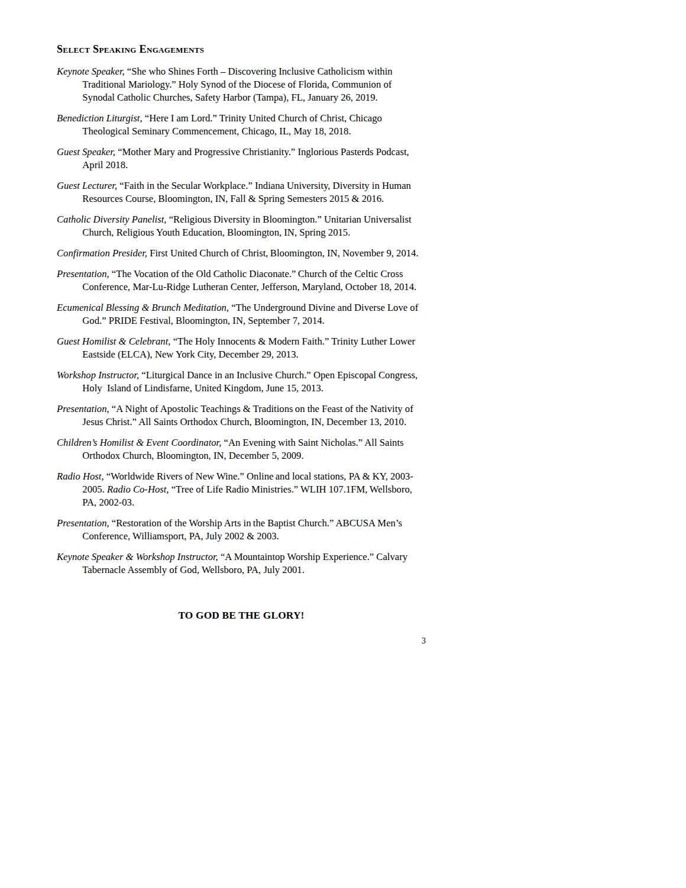Select Speaking Engagements
Keynote Speaker, “She who Shines Forth – Discovering Inclusive Catholicism within Traditional Mariology.” Holy Synod of the Diocese of Florida, Communion of Synodal Catholic Churches, Safety Harbor (Tampa), FL, January 26, 2019.
Benediction Liturgist, “Here I am Lord.” Trinity United Church of Christ, Chicago Theological Seminary Commencement, Chicago, IL, May 18, 2018.
Guest Speaker, “Mother Mary and Progressive Christianity.” Inglorious Pasterds Podcast, April 2018.
Guest Lecturer, “Faith in the Secular Workplace.” Indiana University, Diversity in Human Resources Course, Bloomington, IN, Fall & Spring Semesters 2015 & 2016.
Catholic Diversity Panelist, “Religious Diversity in Bloomington.” Unitarian Universalist Church, Religious Youth Education, Bloomington, IN, Spring 2015.
Confirmation Presider, First United Church of Christ, Bloomington, IN, November 9, 2014.
Presentation, “The Vocation of the Old Catholic Diaconate.” Church of the Celtic Cross Conference, Mar-Lu-Ridge Lutheran Center, Jefferson, Maryland, October 18, 2014.
Ecumenical Blessing & Brunch Meditation, “The Underground Divine and Diverse Love of God.” PRIDE Festival, Bloomington, IN, September 7, 2014.
Guest Homilist & Celebrant, “The Holy Innocents & Modern Faith.” Trinity Luther Lower Eastside (ELCA), New York City, December 29, 2013.
Workshop Instructor, “Liturgical Dance in an Inclusive Church.” Open Episcopal Congress, Holy Island of Lindisfarne, United Kingdom, June 15, 2013.
Presentation, “A Night of Apostolic Teachings & Traditions on the Feast of the Nativity of Jesus Christ.” All Saints Orthodox Church, Bloomington, IN, December 13, 2010.
Children’s Homilist & Event Coordinator, “An Evening with Saint Nicholas.” All Saints Orthodox Church, Bloomington, IN, December 5, 2009.
Radio Host, “Worldwide Rivers of New Wine.” Online and local stations, PA & KY, 2003-2005. Radio Co-Host, “Tree of Life Radio Ministries.” WLIH 107.1FM, Wellsboro, PA, 2002-03.
Presentation, “Restoration of the Worship Arts in the Baptist Church.” ABCUSA Men’s Conference, Williamsport, PA, July 2002 & 2003.
Keynote Speaker & Workshop Instructor, “A Mountaintop Worship Experience.” Calvary Tabernacle Assembly of God, Wellsboro, PA, July 2001.
TO GOD BE THE GLORY!
3